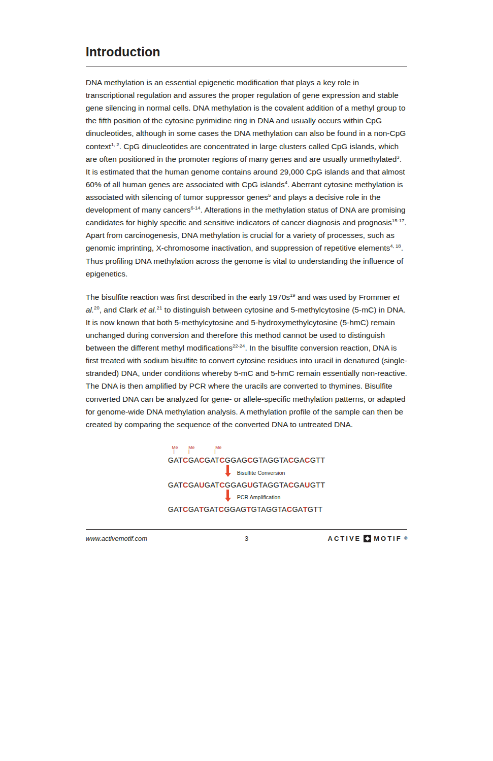Introduction
DNA methylation is an essential epigenetic modification that plays a key role in transcriptional regulation and assures the proper regulation of gene expression and stable gene silencing in normal cells. DNA methylation is the covalent addition of a methyl group to the fifth position of the cytosine pyrimidine ring in DNA and usually occurs within CpG dinucleotides, although in some cases the DNA methylation can also be found in a non-CpG context1, 2. CpG dinucleotides are concentrated in large clusters called CpG islands, which are often positioned in the promoter regions of many genes and are usually unmethylated3. It is estimated that the human genome contains around 29,000 CpG islands and that almost 60% of all human genes are associated with CpG islands4. Aberrant cytosine methylation is associated with silencing of tumor suppressor genes5 and plays a decisive role in the development of many cancers6-14. Alterations in the methylation status of DNA are promising candidates for highly specific and sensitive indicators of cancer diagnosis and prognosis15-17. Apart from carcinogenesis, DNA methylation is crucial for a variety of processes, such as genomic imprinting, X-chromosome inactivation, and suppression of repetitive elements4, 18. Thus profiling DNA methylation across the genome is vital to understanding the influence of epigenetics.
The bisulfite reaction was first described in the early 1970s19 and was used by Frommer et al.20, and Clark et al.21 to distinguish between cytosine and 5-methylcytosine (5-mC) in DNA. It is now known that both 5-methylcytosine and 5-hydroxymethylcytosine (5-hmC) remain unchanged during conversion and therefore this method cannot be used to distinguish between the different methyl modifications22-24. In the bisulfite conversion reaction, DNA is first treated with sodium bisulfite to convert cytosine residues into uracil in denatured (single-stranded) DNA, under conditions whereby 5-mC and 5-hmC remain essentially non-reactive. The DNA is then amplified by PCR where the uracils are converted to thymines. Bisulfite converted DNA can be analyzed for gene- or allele-specific methylation patterns, or adapted for genome-wide DNA methylation analysis. A methylation profile of the sample can then be created by comparing the sequence of the converted DNA to untreated DNA.
Me Me Me
| | |
GATCGACGATCGGAGCGTAGGTACGACGTT
Bisulfite Conversion
GATCGAUGATCGGAGUGTAGGTACGAUGTT
PCR Amplification
GATCGATGATCGGAGTGTAGGTACGATGTT
www.activemotif.com
3
ACTIVE MOTIF®